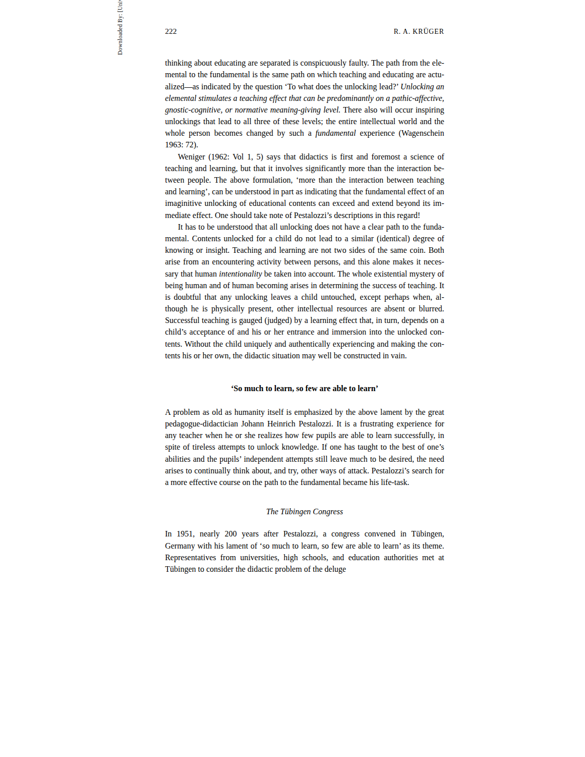Downloaded By: [University Of Illinois] At: 02:12 7 March 2008
222 R. A. KRÜGER
thinking about educating are separated is conspicuously faulty. The path from the elemental to the fundamental is the same path on which teaching and educating are actualized—as indicated by the question ‘To what does the unlocking lead?’ Unlocking an elemental stimulates a teaching effect that can be predominantly on a pathic-affective, gnostic-cognitive, or normative meaning-giving level. There also will occur inspiring unlockings that lead to all three of these levels; the entire intellectual world and the whole person becomes changed by such a fundamental experience (Wagenschein 1963: 72).
Weniger (1962: Vol 1, 5) says that didactics is first and foremost a science of teaching and learning, but that it involves significantly more than the interaction between people. The above formulation, ‘more than the interaction between teaching and learning’, can be understood in part as indicating that the fundamental effect of an imaginitive unlocking of educational contents can exceed and extend beyond its immediate effect. One should take note of Pestalozzi’s descriptions in this regard!
It has to be understood that all unlocking does not have a clear path to the fundamental. Contents unlocked for a child do not lead to a similar (identical) degree of knowing or insight. Teaching and learning are not two sides of the same coin. Both arise from an encountering activity between persons, and this alone makes it necessary that human intentionality be taken into account. The whole existential mystery of being human and of human becoming arises in determining the success of teaching. It is doubtful that any unlocking leaves a child untouched, except perhaps when, although he is physically present, other intellectual resources are absent or blurred. Successful teaching is gauged (judged) by a learning effect that, in turn, depends on a child’s acceptance of and his or her entrance and immersion into the unlocked contents. Without the child uniquely and authentically experiencing and making the contents his or her own, the didactic situation may well be constructed in vain.
‘So much to learn, so few are able to learn’
A problem as old as humanity itself is emphasized by the above lament by the great pedagogue-didactician Johann Heinrich Pestalozzi. It is a frustrating experience for any teacher when he or she realizes how few pupils are able to learn successfully, in spite of tireless attempts to unlock knowledge. If one has taught to the best of one’s abilities and the pupils’ independent attempts still leave much to be desired, the need arises to continually think about, and try, other ways of attack. Pestalozzi’s search for a more effective course on the path to the fundamental became his life-task.
The Tübingen Congress
In 1951, nearly 200 years after Pestalozzi, a congress convened in Tübingen, Germany with his lament of ‘so much to learn, so few are able to learn’ as its theme. Representatives from universities, high schools, and education authorities met at Tübingen to consider the didactic problem of the deluge